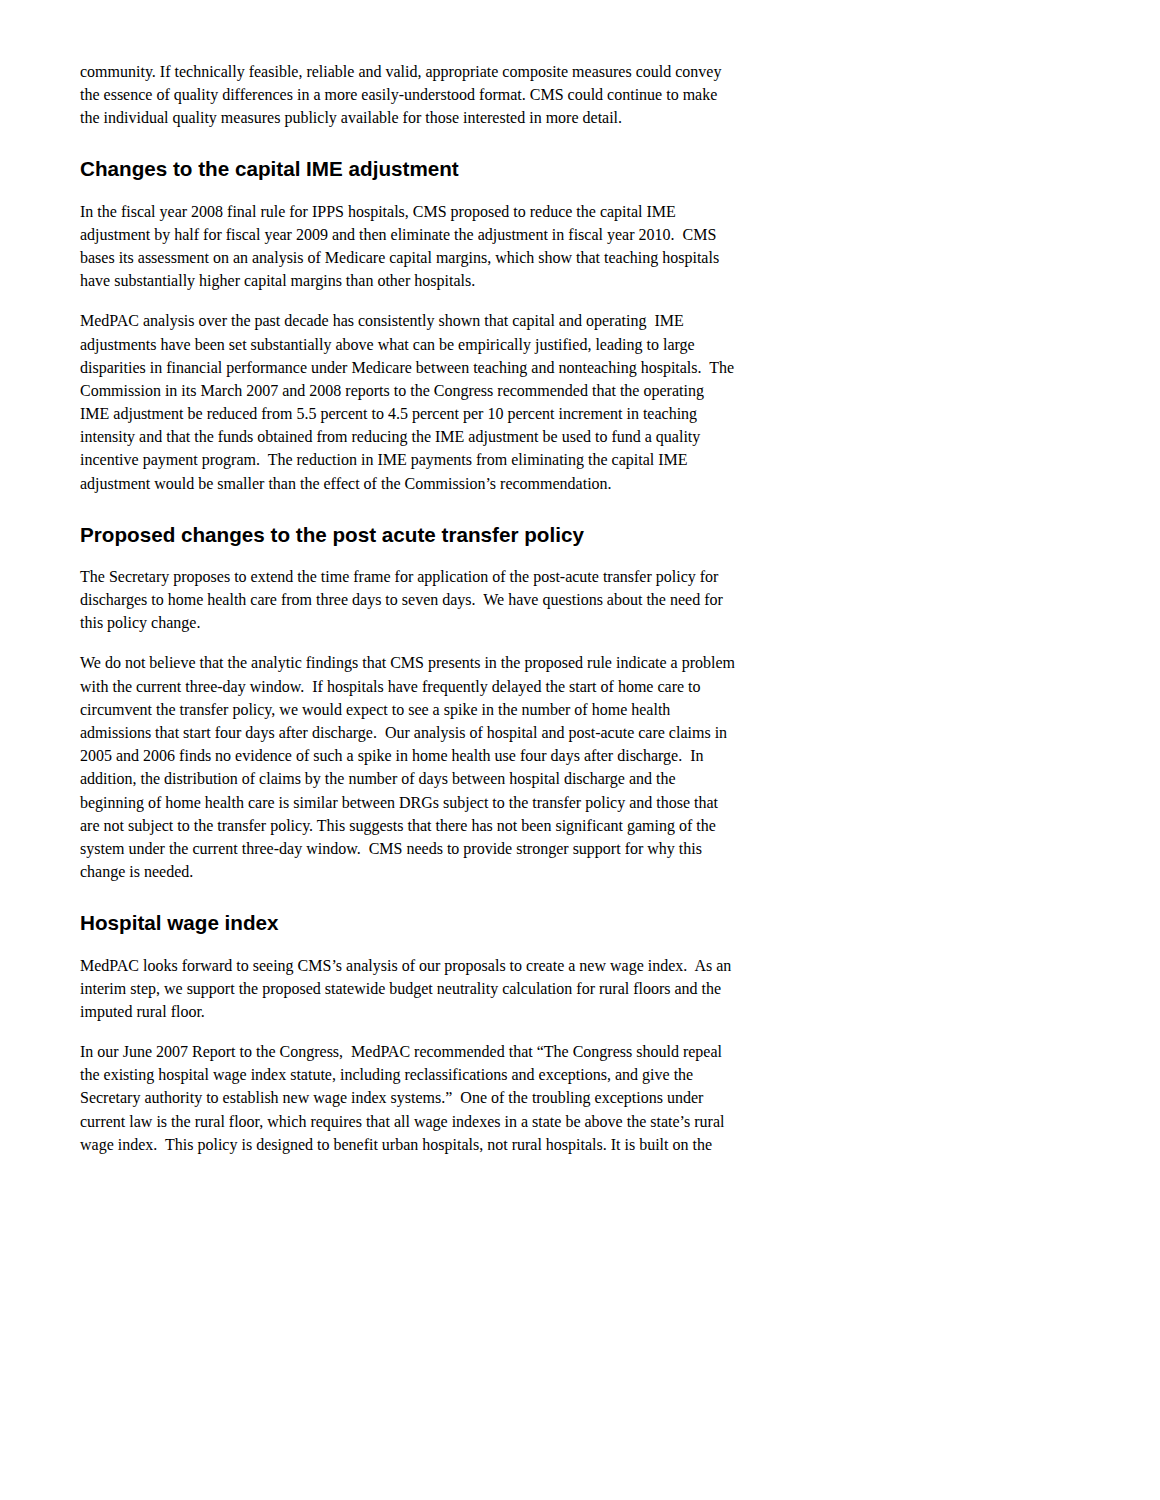community. If technically feasible, reliable and valid, appropriate composite measures could convey the essence of quality differences in a more easily-understood format. CMS could continue to make the individual quality measures publicly available for those interested in more detail.
Changes to the capital IME adjustment
In the fiscal year 2008 final rule for IPPS hospitals, CMS proposed to reduce the capital IME adjustment by half for fiscal year 2009 and then eliminate the adjustment in fiscal year 2010. CMS bases its assessment on an analysis of Medicare capital margins, which show that teaching hospitals have substantially higher capital margins than other hospitals.
MedPAC analysis over the past decade has consistently shown that capital and operating IME adjustments have been set substantially above what can be empirically justified, leading to large disparities in financial performance under Medicare between teaching and nonteaching hospitals. The Commission in its March 2007 and 2008 reports to the Congress recommended that the operating IME adjustment be reduced from 5.5 percent to 4.5 percent per 10 percent increment in teaching intensity and that the funds obtained from reducing the IME adjustment be used to fund a quality incentive payment program. The reduction in IME payments from eliminating the capital IME adjustment would be smaller than the effect of the Commission’s recommendation.
Proposed changes to the post acute transfer policy
The Secretary proposes to extend the time frame for application of the post-acute transfer policy for discharges to home health care from three days to seven days. We have questions about the need for this policy change.
We do not believe that the analytic findings that CMS presents in the proposed rule indicate a problem with the current three-day window. If hospitals have frequently delayed the start of home care to circumvent the transfer policy, we would expect to see a spike in the number of home health admissions that start four days after discharge. Our analysis of hospital and post-acute care claims in 2005 and 2006 finds no evidence of such a spike in home health use four days after discharge. In addition, the distribution of claims by the number of days between hospital discharge and the beginning of home health care is similar between DRGs subject to the transfer policy and those that are not subject to the transfer policy. This suggests that there has not been significant gaming of the system under the current three-day window. CMS needs to provide stronger support for why this change is needed.
Hospital wage index
MedPAC looks forward to seeing CMS’s analysis of our proposals to create a new wage index. As an interim step, we support the proposed statewide budget neutrality calculation for rural floors and the imputed rural floor.
In our June 2007 Report to the Congress, MedPAC recommended that “The Congress should repeal the existing hospital wage index statute, including reclassifications and exceptions, and give the Secretary authority to establish new wage index systems.” One of the troubling exceptions under current law is the rural floor, which requires that all wage indexes in a state be above the state’s rural wage index. This policy is designed to benefit urban hospitals, not rural hospitals. It is built on the